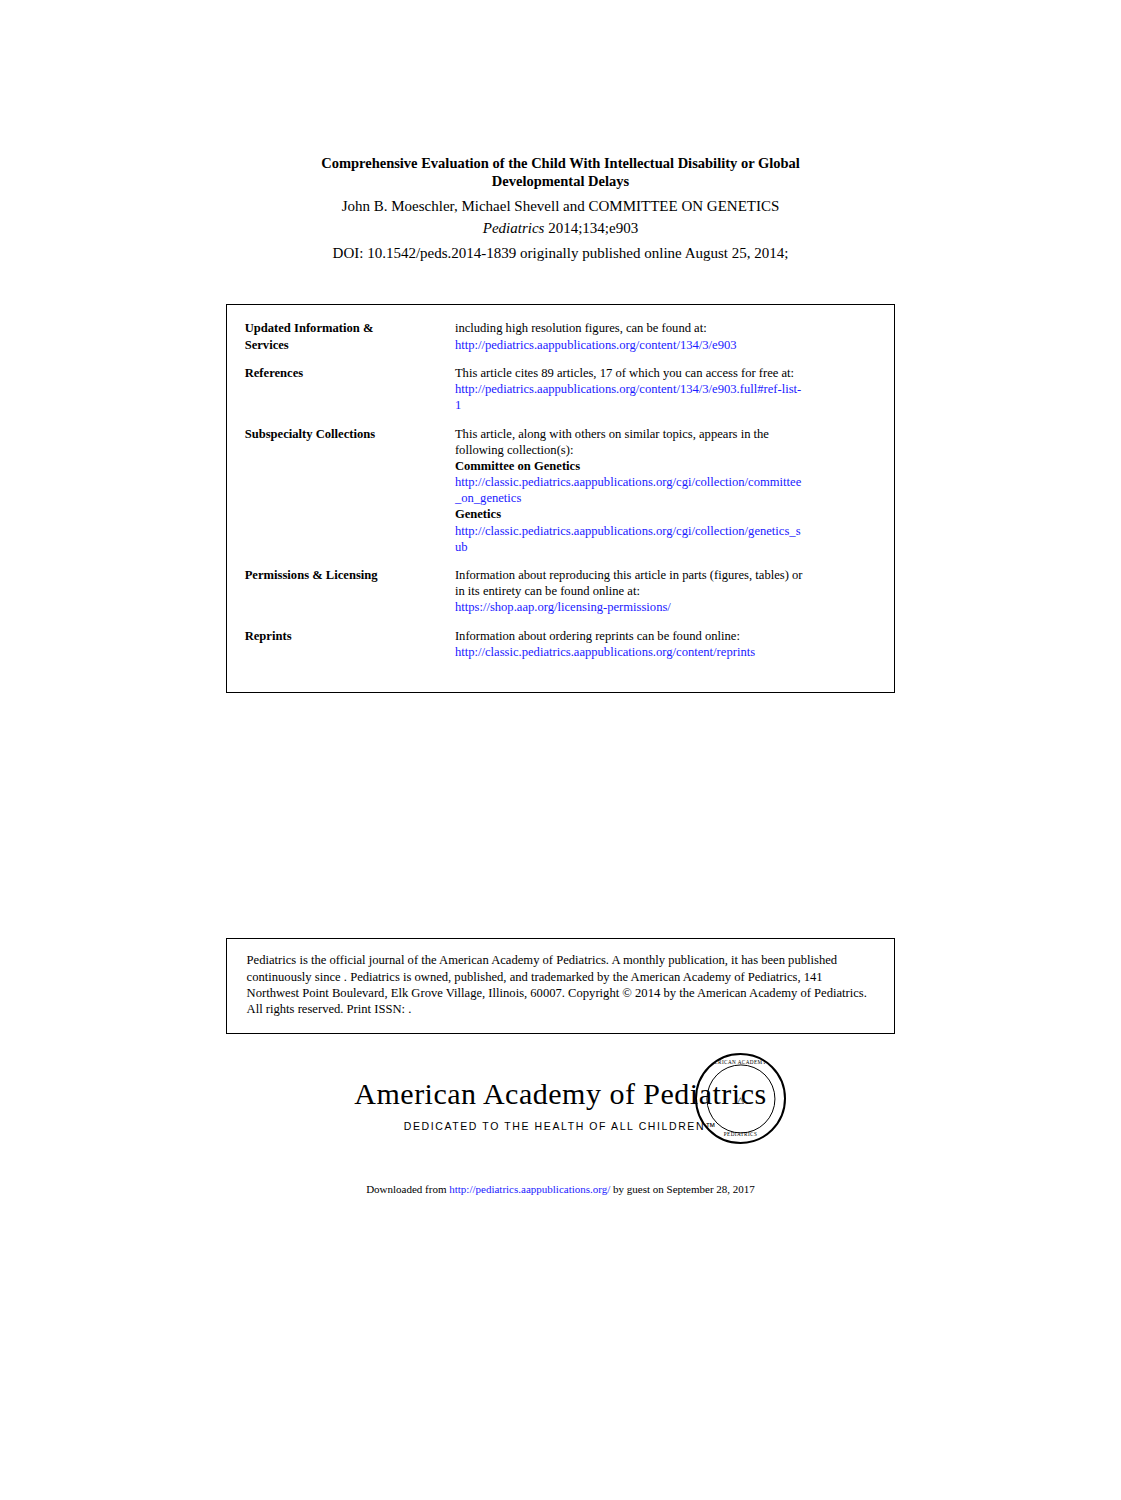Comprehensive Evaluation of the Child With Intellectual Disability or Global
Developmental Delays
John B. Moeschler, Michael Shevell and COMMITTEE ON GENETICS
Pediatrics 2014;134;e903
DOI: 10.1542/peds.2014-1839 originally published online August 25, 2014;
| Updated Information & Services | including high resolution figures, can be found at: http://pediatrics.aappublications.org/content/134/3/e903 |
| References | This article cites 89 articles, 17 of which you can access for free at: http://pediatrics.aappublications.org/content/134/3/e903.full#ref-list- 1 |
| Subspecialty Collections | This article, along with others on similar topics, appears in the following collection(s): Committee on Genetics http://classic.pediatrics.aappublications.org/cgi/collection/committee _on_genetics Genetics http://classic.pediatrics.aappublications.org/cgi/collection/genetics_s ub |
| Permissions & Licensing | Information about reproducing this article in parts (figures, tables) or in its entirety can be found online at: https://shop.aap.org/licensing-permissions/ |
| Reprints | Information about ordering reprints can be found online: http://classic.pediatrics.aappublications.org/content/reprints |
Pediatrics is the official journal of the American Academy of Pediatrics. A monthly publication, it has been published continuously since . Pediatrics is owned, published, and trademarked by the American Academy of Pediatrics, 141 Northwest Point Boulevard, Elk Grove Village, Illinois, 60007. Copyright © 2014 by the American Academy of Pediatrics. All rights reserved. Print ISSN: .
American Academy of Pediatrics
DEDICATED TO THE HEALTH OF ALL CHILDREN™
AMERICAN ACADEMY OF
△
PEDIATRICS
Downloaded from http://pediatrics.aappublications.org/ by guest on September 28, 2017